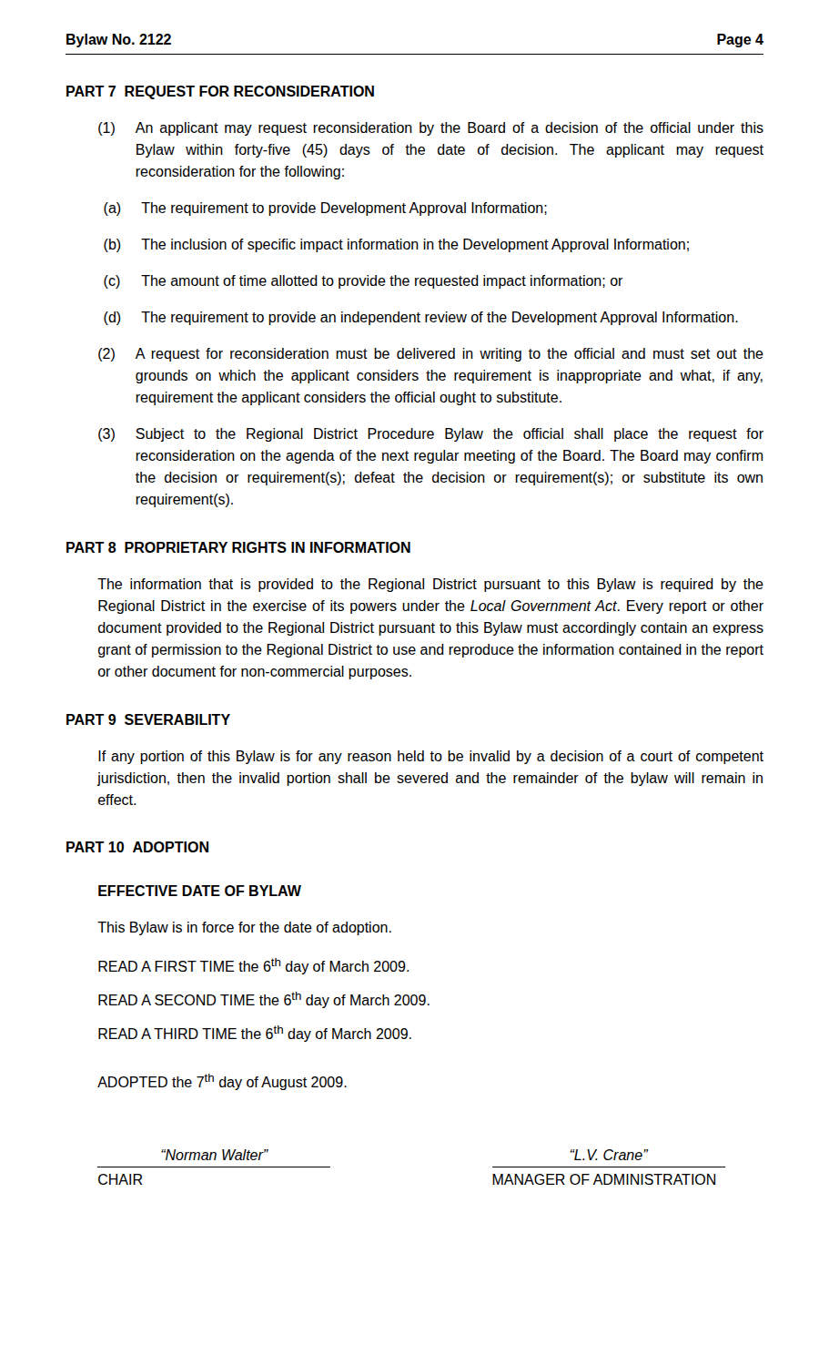Bylaw No. 2122 Page 4
PART 7 REQUEST FOR RECONSIDERATION
(1)
An applicant may request reconsideration by the Board of a decision of the official under this Bylaw within forty-five (45) days of the date of decision. The applicant may request reconsideration for the following:
(a)
The requirement to provide Development Approval Information;
(b)
The inclusion of specific impact information in the Development Approval Information;
(c)
The amount of time allotted to provide the requested impact information; or
(d)
The requirement to provide an independent review of the Development Approval Information.
(2)
A request for reconsideration must be delivered in writing to the official and must set out the grounds on which the applicant considers the requirement is inappropriate and what, if any, requirement the applicant considers the official ought to substitute.
(3)
Subject to the Regional District Procedure Bylaw the official shall place the request for reconsideration on the agenda of the next regular meeting of the Board. The Board may confirm the decision or requirement(s); defeat the decision or requirement(s); or substitute its own requirement(s).
PART 8 PROPRIETARY RIGHTS IN INFORMATION
The information that is provided to the Regional District pursuant to this Bylaw is required by the Regional District in the exercise of its powers under the Local Government Act. Every report or other document provided to the Regional District pursuant to this Bylaw must accordingly contain an express grant of permission to the Regional District to use and reproduce the information contained in the report or other document for non-commercial purposes.
PART 9 SEVERABILITY
If any portion of this Bylaw is for any reason held to be invalid by a decision of a court of competent jurisdiction, then the invalid portion shall be severed and the remainder of the bylaw will remain in effect.
PART 10 ADOPTION
EFFECTIVE DATE OF BYLAW
This Bylaw is in force for the date of adoption.
READ A FIRST TIME the 6th day of March 2009.
READ A SECOND TIME the 6th day of March 2009.
READ A THIRD TIME the 6th day of March 2009.
ADOPTED the 7th day of August 2009.
“Norman Walter”
CHAIR
“L.V. Crane”
MANAGER OF ADMINISTRATION